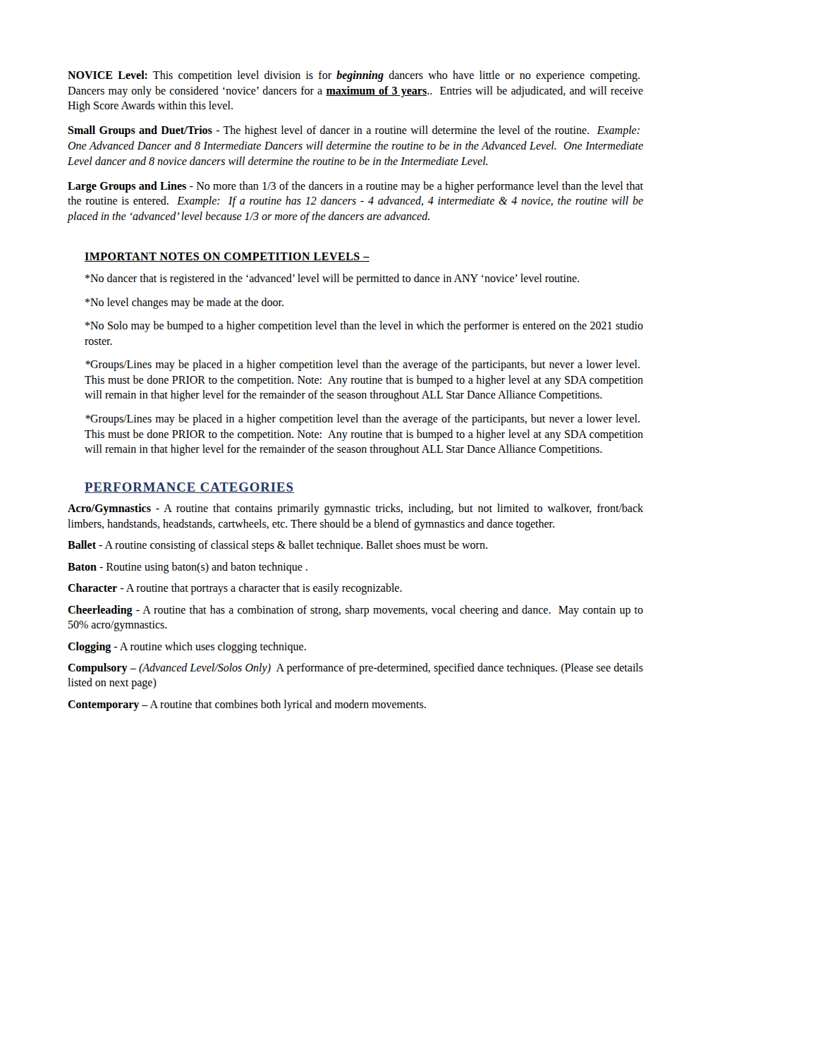NOVICE Level: This competition level division is for beginning dancers who have little or no experience competing. Dancers may only be considered ‘novice’ dancers for a maximum of 3 years.. Entries will be adjudicated, and will receive High Score Awards within this level.
Small Groups and Duet/Trios - The highest level of dancer in a routine will determine the level of the routine. Example: One Advanced Dancer and 8 Intermediate Dancers will determine the routine to be in the Advanced Level. One Intermediate Level dancer and 8 novice dancers will determine the routine to be in the Intermediate Level.
Large Groups and Lines - No more than 1/3 of the dancers in a routine may be a higher performance level than the level that the routine is entered. Example: If a routine has 12 dancers - 4 advanced, 4 intermediate & 4 novice, the routine will be placed in the ‘advanced’ level because 1/3 or more of the dancers are advanced.
IMPORTANT NOTES ON COMPETITION LEVELS –
*No dancer that is registered in the ‘advanced’ level will be permitted to dance in ANY ‘novice’ level routine.
*No level changes may be made at the door.
*No Solo may be bumped to a higher competition level than the level in which the performer is entered on the 2021 studio roster.
*Groups/Lines may be placed in a higher competition level than the average of the participants, but never a lower level. This must be done PRIOR to the competition. Note: Any routine that is bumped to a higher level at any SDA competition will remain in that higher level for the remainder of the season throughout ALL Star Dance Alliance Competitions.
*Groups/Lines may be placed in a higher competition level than the average of the participants, but never a lower level. This must be done PRIOR to the competition. Note: Any routine that is bumped to a higher level at any SDA competition will remain in that higher level for the remainder of the season throughout ALL Star Dance Alliance Competitions.
PERFORMANCE CATEGORIES
Acro/Gymnastics - A routine that contains primarily gymnastic tricks, including, but not limited to walkover, front/back limbers, handstands, headstands, cartwheels, etc. There should be a blend of gymnastics and dance together.
Ballet - A routine consisting of classical steps & ballet technique. Ballet shoes must be worn.
Baton - Routine using baton(s) and baton technique .
Character - A routine that portrays a character that is easily recognizable.
Cheerleading - A routine that has a combination of strong, sharp movements, vocal cheering and dance. May contain up to 50% acro/gymnastics.
Clogging - A routine which uses clogging technique.
Compulsory – (Advanced Level/Solos Only) A performance of pre-determined, specified dance techniques. (Please see details listed on next page)
Contemporary – A routine that combines both lyrical and modern movements.